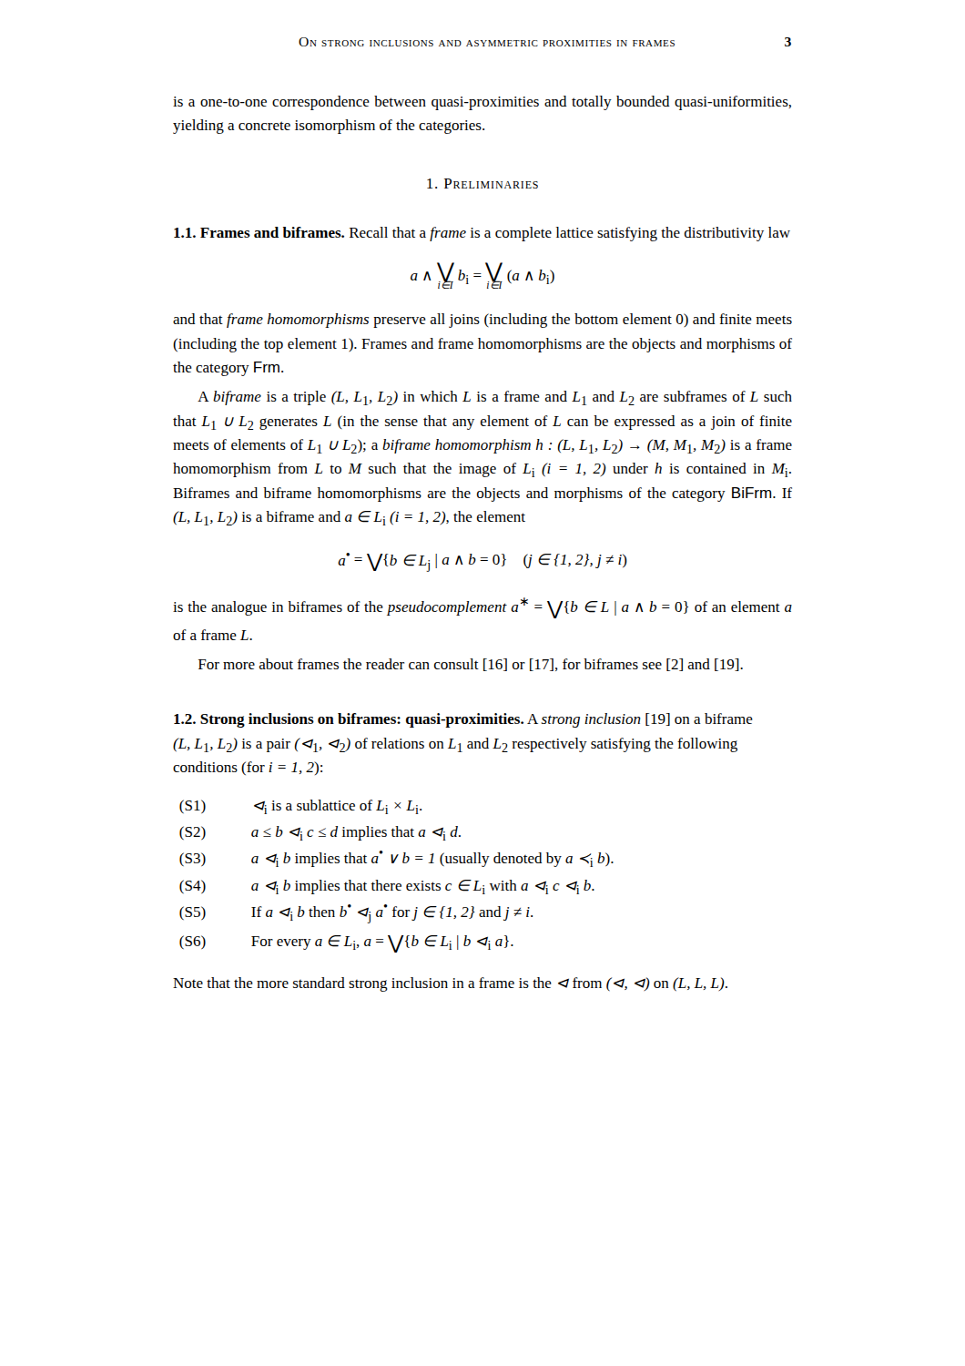On strong inclusions and asymmetric proximities in frames 3
is a one-to-one correspondence between quasi-proximities and totally bounded quasi-uniformities, yielding a concrete isomorphism of the categories.
1. Preliminaries
1.1. Frames and biframes.
Recall that a frame is a complete lattice satisfying the distributivity law
a ∧ ⋁i∈I bi = ⋁i∈I (a ∧ bi)
and that frame homomorphisms preserve all joins (including the bottom element 0) and finite meets (including the top element 1). Frames and frame homomorphisms are the objects and morphisms of the category Frm.
A biframe is a triple (L, L1, L2) in which L is a frame and L1 and L2 are subframes of L such that L1 ∪ L2 generates L (in the sense that any element of L can be expressed as a join of finite meets of elements of L1 ∪ L2); a biframe homomorphism h : (L, L1, L2) → (M, M1, M2) is a frame homomorphism from L to M such that the image of Li (i = 1, 2) under h is contained in Mi. Biframes and biframe homomorphisms are the objects and morphisms of the category BiFrm. If (L, L1, L2) is a biframe and a ∈ Li (i = 1, 2), the element
a• = ⋁{b ∈ Lj | a ∧ b = 0} (j ∈ {1, 2}, j ≠ i)
is the analogue in biframes of the pseudocomplement a∗ = ⋁{b ∈ L | a ∧ b = 0} of an element a of a frame L.
For more about frames the reader can consult [16] or [17], for biframes see [2] and [19].
1.2. Strong inclusions on biframes: quasi-proximities.
A strong inclusion [19] on a biframe (L, L1, L2) is a pair (⊲1, ⊲2) of relations on L1 and L2 respectively satisfying the following conditions (for i = 1, 2):
(S1) ⊲i is a sublattice of Li × Li.
(S2) a ≤ b ⊲i c ≤ d implies that a ⊲i d.
(S3) a ⊲i b implies that a• ∨ b = 1 (usually denoted by a ≺i b).
(S4) a ⊲i b implies that there exists c ∈ Li with a ⊲i c ⊲i b.
(S5) If a ⊲i b then b• ⊲j a• for j ∈ {1, 2} and j ≠ i.
(S6) For every a ∈ Li, a = ⋁{b ∈ Li | b ⊲i a}.
Note that the more standard strong inclusion in a frame is the ⊲ from (⊲, ⊲) on (L, L, L).